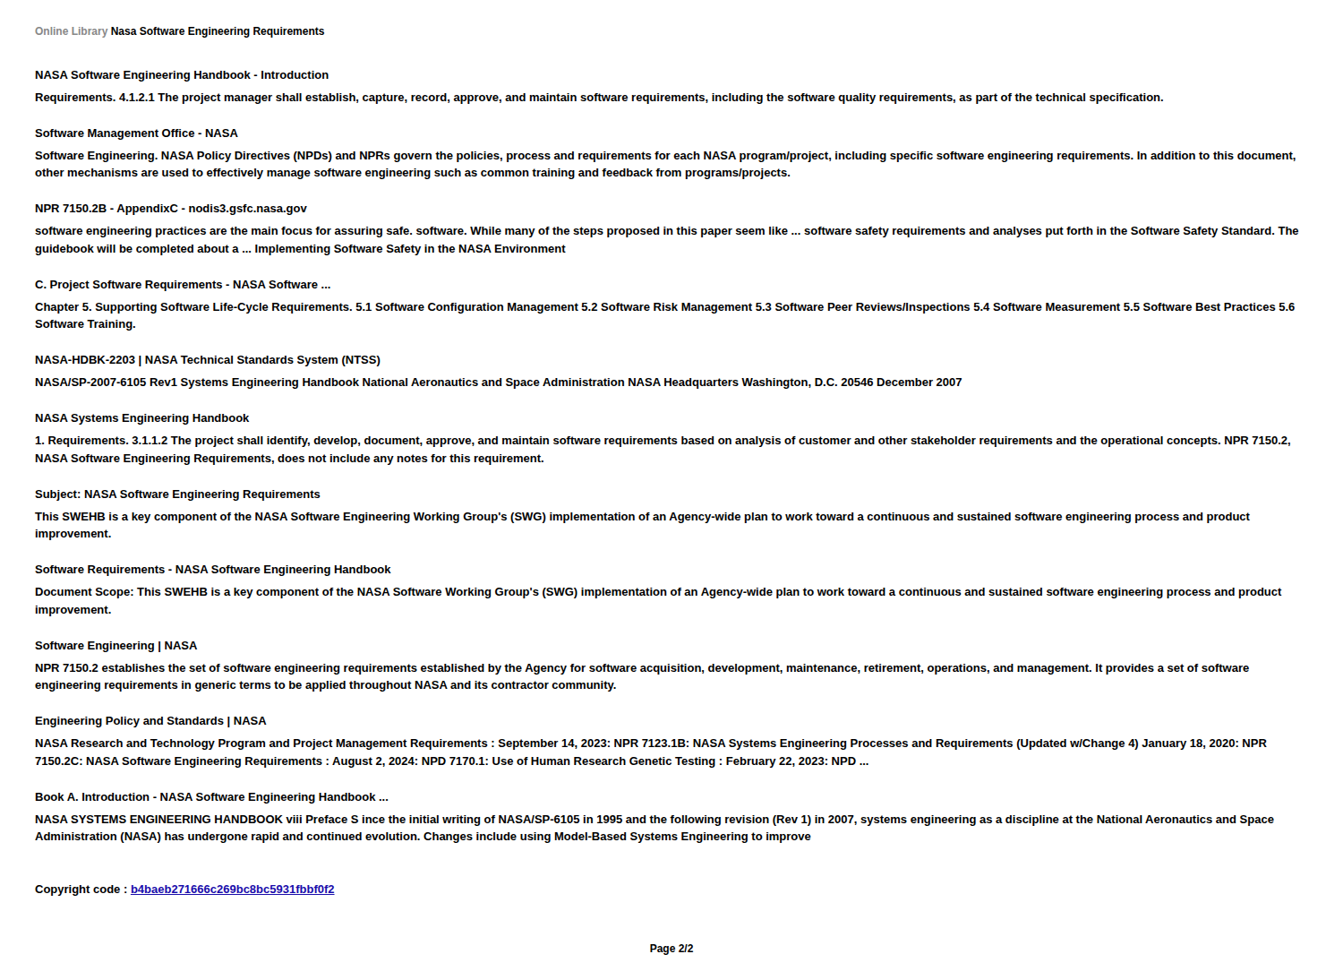Online Library Nasa Software Engineering Requirements
NASA Software Engineering Handbook - Introduction
Requirements. 4.1.2.1 The project manager shall establish, capture, record, approve, and maintain software requirements, including the software quality requirements, as part of the technical specification.
Software Management Office - NASA
Software Engineering. NASA Policy Directives (NPDs) and NPRs govern the policies, process and requirements for each NASA program/project, including specific software engineering requirements. In addition to this document, other mechanisms are used to effectively manage software engineering such as common training and feedback from programs/projects.
NPR 7150.2B - AppendixC - nodis3.gsfc.nasa.gov
software engineering practices are the main focus for assuring safe. software. While many of the steps proposed in this paper seem like ... software safety requirements and analyses put forth in the Software Safety Standard. The guidebook will be completed about a ... Implementing Software Safety in the NASA Environment
C. Project Software Requirements - NASA Software ...
Chapter 5. Supporting Software Life-Cycle Requirements. 5.1 Software Configuration Management 5.2 Software Risk Management 5.3 Software Peer Reviews/Inspections 5.4 Software Measurement 5.5 Software Best Practices 5.6 Software Training.
NASA-HDBK-2203 | NASA Technical Standards System (NTSS)
NASA/SP-2007-6105 Rev1 Systems Engineering Handbook National Aeronautics and Space Administration NASA Headquarters Washington, D.C. 20546 December 2007
NASA Systems Engineering Handbook
1. Requirements. 3.1.1.2 The project shall identify, develop, document, approve, and maintain software requirements based on analysis of customer and other stakeholder requirements and the operational concepts. NPR 7150.2, NASA Software Engineering Requirements, does not include any notes for this requirement.
Subject: NASA Software Engineering Requirements
This SWEHB is a key component of the NASA Software Engineering Working Group's (SWG) implementation of an Agency-wide plan to work toward a continuous and sustained software engineering process and product improvement.
Software Requirements - NASA Software Engineering Handbook
Document Scope: This SWEHB is a key component of the NASA Software Working Group's (SWG) implementation of an Agency-wide plan to work toward a continuous and sustained software engineering process and product improvement.
Software Engineering | NASA
NPR 7150.2 establishes the set of software engineering requirements established by the Agency for software acquisition, development, maintenance, retirement, operations, and management. It provides a set of software engineering requirements in generic terms to be applied throughout NASA and its contractor community.
Engineering Policy and Standards | NASA
NASA Research and Technology Program and Project Management Requirements : September 14, 2023: NPR 7123.1B: NASA Systems Engineering Processes and Requirements (Updated w/Change 4) January 18, 2020: NPR 7150.2C: NASA Software Engineering Requirements : August 2, 2024: NPD 7170.1: Use of Human Research Genetic Testing : February 22, 2023: NPD ...
Book A. Introduction - NASA Software Engineering Handbook ...
NASA SYSTEMS ENGINEERING HANDBOOK viii Preface S ince the initial writing of NASA/SP-6105 in 1995 and the following revision (Rev 1) in 2007, systems engineering as a discipline at the National Aeronautics and Space Administration (NASA) has undergone rapid and continued evolution. Changes include using Model-Based Systems Engineering to improve
Copyright code : b4baeb271666c269bc8bc5931fbbf0f2
Page 2/2